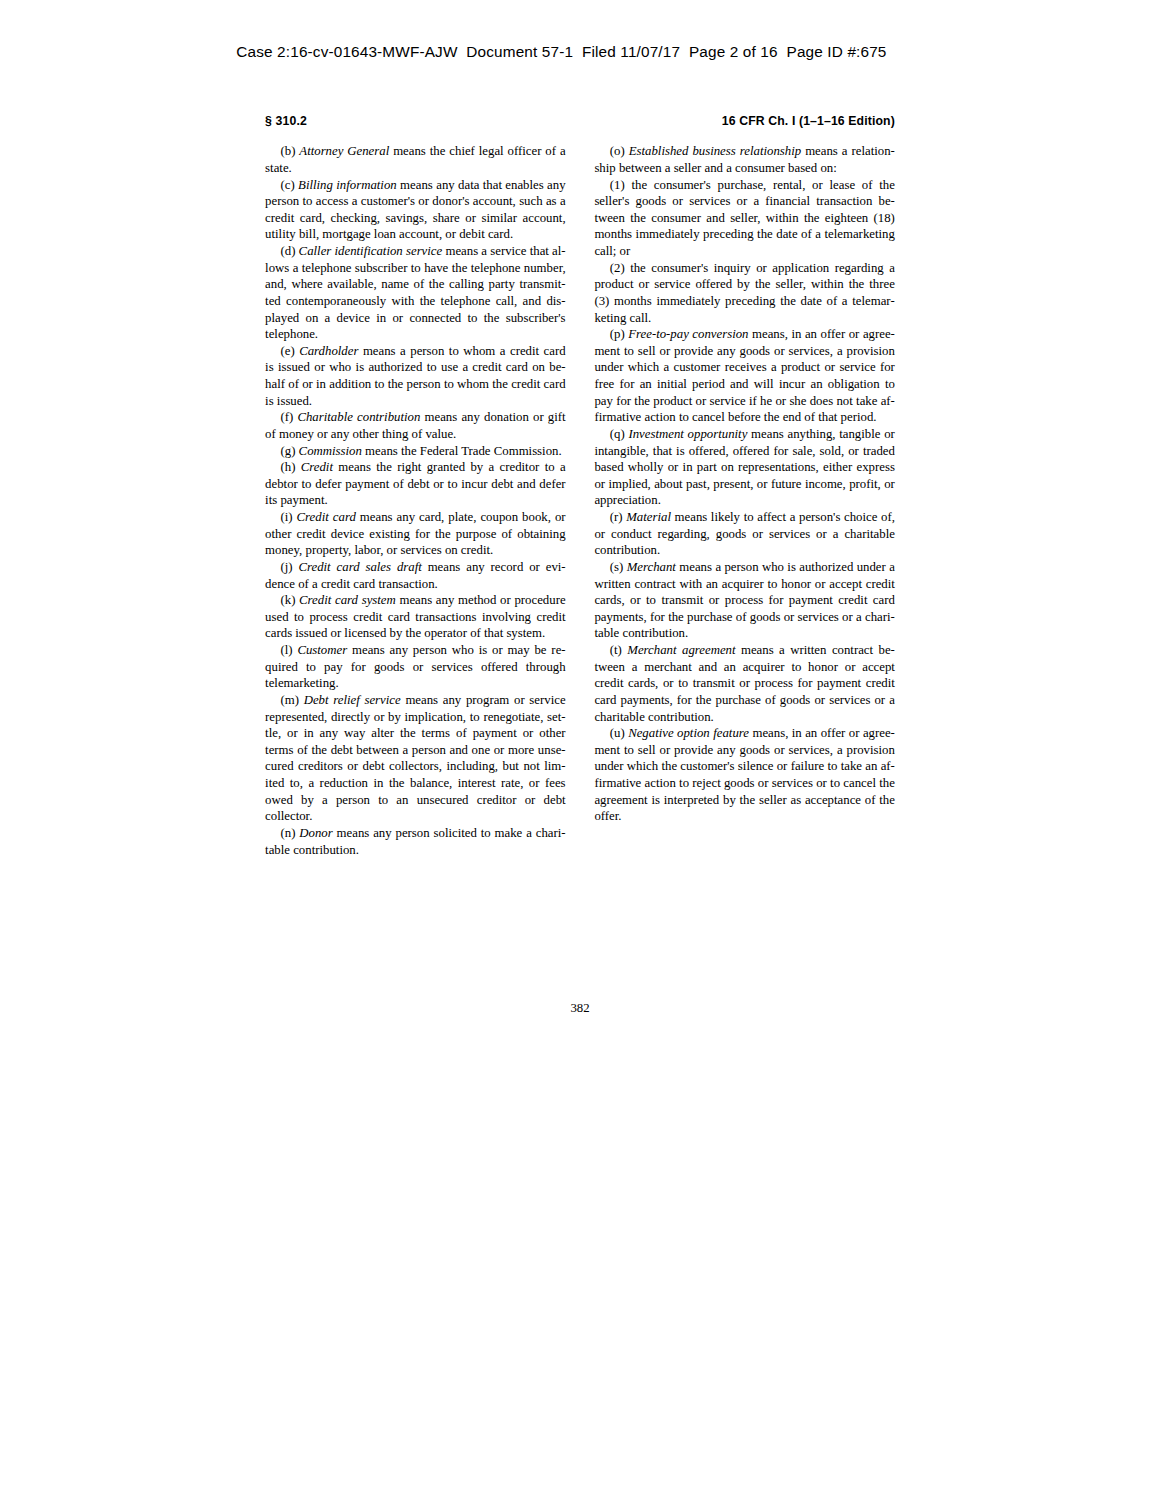Case 2:16-cv-01643-MWF-AJW Document 57-1 Filed 11/07/17 Page 2 of 16 Page ID #:675
§ 310.2 16 CFR Ch. I (1–1–16 Edition)
(b) Attorney General means the chief legal officer of a state.
(c) Billing information means any data that enables any person to access a customer's or donor's account, such as a credit card, checking, savings, share or similar account, utility bill, mortgage loan account, or debit card.
(d) Caller identification service means a service that allows a telephone subscriber to have the telephone number, and, where available, name of the calling party transmitted contemporaneously with the telephone call, and displayed on a device in or connected to the subscriber's telephone.
(e) Cardholder means a person to whom a credit card is issued or who is authorized to use a credit card on behalf of or in addition to the person to whom the credit card is issued.
(f) Charitable contribution means any donation or gift of money or any other thing of value.
(g) Commission means the Federal Trade Commission.
(h) Credit means the right granted by a creditor to a debtor to defer payment of debt or to incur debt and defer its payment.
(i) Credit card means any card, plate, coupon book, or other credit device existing for the purpose of obtaining money, property, labor, or services on credit.
(j) Credit card sales draft means any record or evidence of a credit card transaction.
(k) Credit card system means any method or procedure used to process credit card transactions involving credit cards issued or licensed by the operator of that system.
(l) Customer means any person who is or may be required to pay for goods or services offered through telemarketing.
(m) Debt relief service means any program or service represented, directly or by implication, to renegotiate, settle, or in any way alter the terms of payment or other terms of the debt between a person and one or more unsecured creditors or debt collectors, including, but not limited to, a reduction in the balance, interest rate, or fees owed by a person to an unsecured creditor or debt collector.
(n) Donor means any person solicited to make a charitable contribution.
(o) Established business relationship means a relationship between a seller and a consumer based on:
(1) the consumer's purchase, rental, or lease of the seller's goods or services or a financial transaction between the consumer and seller, within the eighteen (18) months immediately preceding the date of a telemarketing call; or
(2) the consumer's inquiry or application regarding a product or service offered by the seller, within the three (3) months immediately preceding the date of a telemarketing call.
(p) Free-to-pay conversion means, in an offer or agreement to sell or provide any goods or services, a provision under which a customer receives a product or service for free for an initial period and will incur an obligation to pay for the product or service if he or she does not take affirmative action to cancel before the end of that period.
(q) Investment opportunity means anything, tangible or intangible, that is offered, offered for sale, sold, or traded based wholly or in part on representations, either express or implied, about past, present, or future income, profit, or appreciation.
(r) Material means likely to affect a person's choice of, or conduct regarding, goods or services or a charitable contribution.
(s) Merchant means a person who is authorized under a written contract with an acquirer to honor or accept credit cards, or to transmit or process for payment credit card payments, for the purchase of goods or services or a charitable contribution.
(t) Merchant agreement means a written contract between a merchant and an acquirer to honor or accept credit cards, or to transmit or process for payment credit card payments, for the purchase of goods or services or a charitable contribution.
(u) Negative option feature means, in an offer or agreement to sell or provide any goods or services, a provision under which the customer's silence or failure to take an affirmative action to reject goods or services or to cancel the agreement is interpreted by the seller as acceptance of the offer.
382